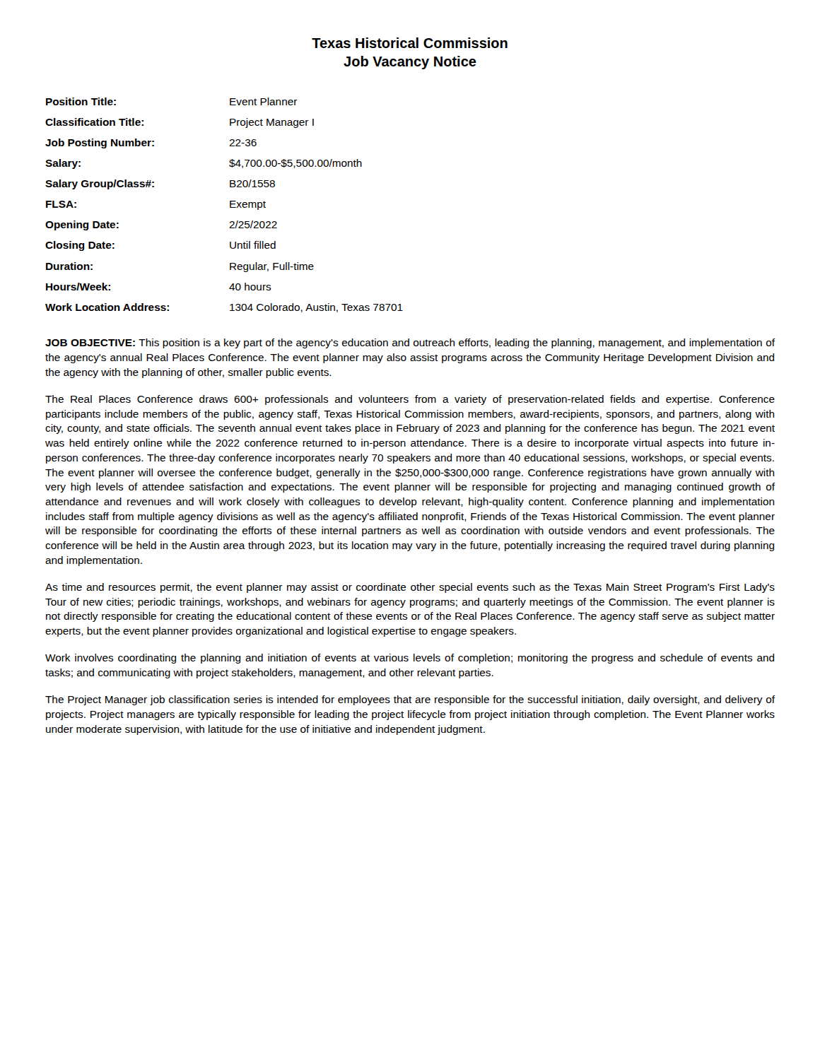Texas Historical Commission
Job Vacancy Notice
| Position Title: | Event Planner |
| Classification Title: | Project Manager I |
| Job Posting Number: | 22-36 |
| Salary: | $4,700.00-$5,500.00/month |
| Salary Group/Class#: | B20/1558 |
| FLSA: | Exempt |
| Opening Date: | 2/25/2022 |
| Closing Date: | Until filled |
| Duration: | Regular, Full-time |
| Hours/Week: | 40 hours |
| Work Location Address: | 1304 Colorado, Austin, Texas 78701 |
JOB OBJECTIVE: This position is a key part of the agency's education and outreach efforts, leading the planning, management, and implementation of the agency's annual Real Places Conference. The event planner may also assist programs across the Community Heritage Development Division and the agency with the planning of other, smaller public events.
The Real Places Conference draws 600+ professionals and volunteers from a variety of preservation-related fields and expertise. Conference participants include members of the public, agency staff, Texas Historical Commission members, award-recipients, sponsors, and partners, along with city, county, and state officials. The seventh annual event takes place in February of 2023 and planning for the conference has begun. The 2021 event was held entirely online while the 2022 conference returned to in-person attendance. There is a desire to incorporate virtual aspects into future in-person conferences. The three-day conference incorporates nearly 70 speakers and more than 40 educational sessions, workshops, or special events. The event planner will oversee the conference budget, generally in the $250,000-$300,000 range. Conference registrations have grown annually with very high levels of attendee satisfaction and expectations. The event planner will be responsible for projecting and managing continued growth of attendance and revenues and will work closely with colleagues to develop relevant, high-quality content. Conference planning and implementation includes staff from multiple agency divisions as well as the agency's affiliated nonprofit, Friends of the Texas Historical Commission. The event planner will be responsible for coordinating the efforts of these internal partners as well as coordination with outside vendors and event professionals. The conference will be held in the Austin area through 2023, but its location may vary in the future, potentially increasing the required travel during planning and implementation.
As time and resources permit, the event planner may assist or coordinate other special events such as the Texas Main Street Program's First Lady's Tour of new cities; periodic trainings, workshops, and webinars for agency programs; and quarterly meetings of the Commission. The event planner is not directly responsible for creating the educational content of these events or of the Real Places Conference. The agency staff serve as subject matter experts, but the event planner provides organizational and logistical expertise to engage speakers.
Work involves coordinating the planning and initiation of events at various levels of completion; monitoring the progress and schedule of events and tasks; and communicating with project stakeholders, management, and other relevant parties.
The Project Manager job classification series is intended for employees that are responsible for the successful initiation, daily oversight, and delivery of projects. Project managers are typically responsible for leading the project lifecycle from project initiation through completion. The Event Planner works under moderate supervision, with latitude for the use of initiative and independent judgment.